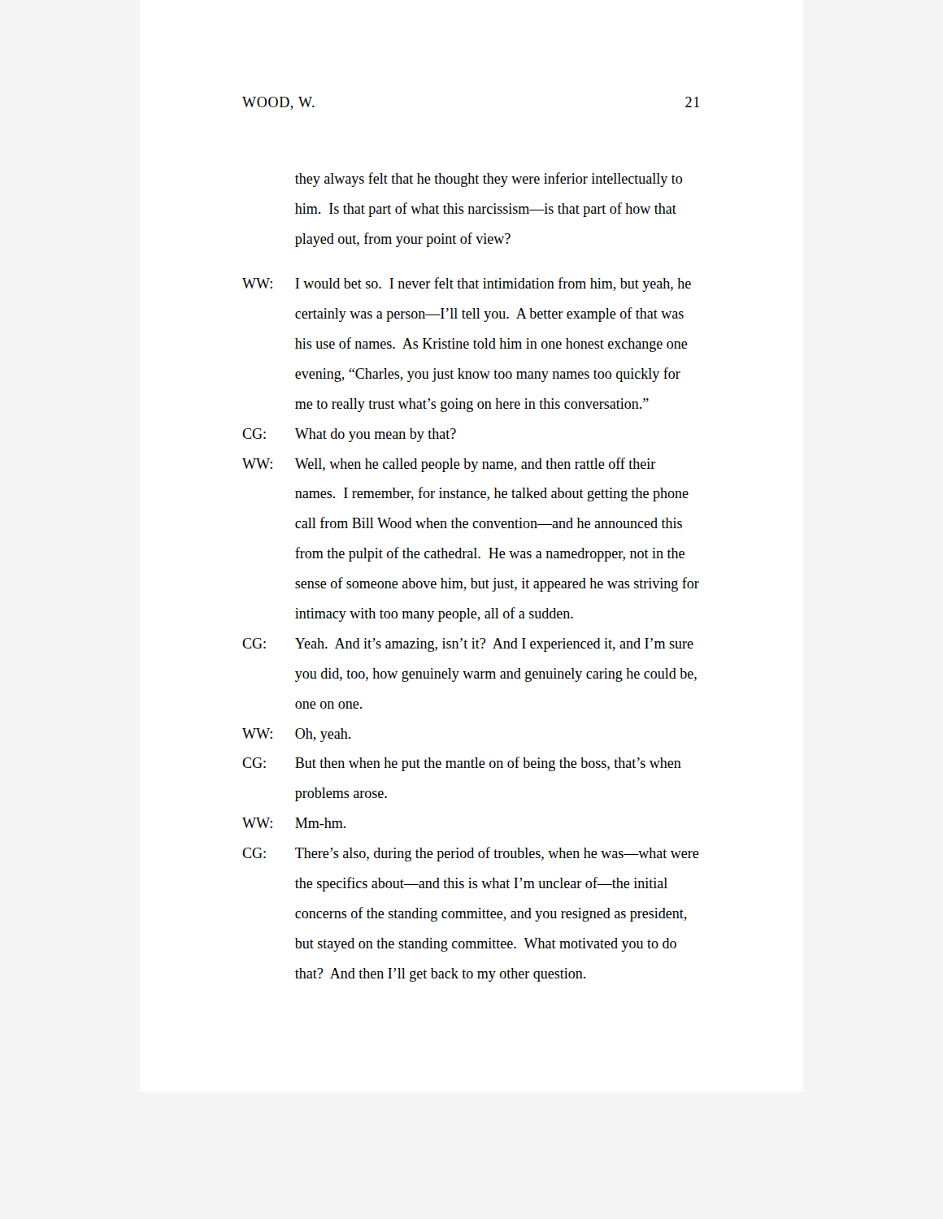WOOD, W. 21
they always felt that he thought they were inferior intellectually to him. Is that part of what this narcissism—is that part of how that played out, from your point of view?
WW:
I would bet so. I never felt that intimidation from him, but yeah, he certainly was a person—I’ll tell you. A better example of that was his use of names. As Kristine told him in one honest exchange one evening, “Charles, you just know too many names too quickly for me to really trust what’s going on here in this conversation.”
CG:
What do you mean by that?
WW:
Well, when he called people by name, and then rattle off their names. I remember, for instance, he talked about getting the phone call from Bill Wood when the convention—and he announced this from the pulpit of the cathedral. He was a namedropper, not in the sense of someone above him, but just, it appeared he was striving for intimacy with too many people, all of a sudden.
CG:
Yeah. And it’s amazing, isn’t it? And I experienced it, and I’m sure you did, too, how genuinely warm and genuinely caring he could be, one on one.
WW:
Oh, yeah.
CG:
But then when he put the mantle on of being the boss, that’s when problems arose.
WW:
Mm-hm.
CG:
There’s also, during the period of troubles, when he was—what were the specifics about—and this is what I’m unclear of—the initial concerns of the standing committee, and you resigned as president, but stayed on the standing committee. What motivated you to do that? And then I’ll get back to my other question.